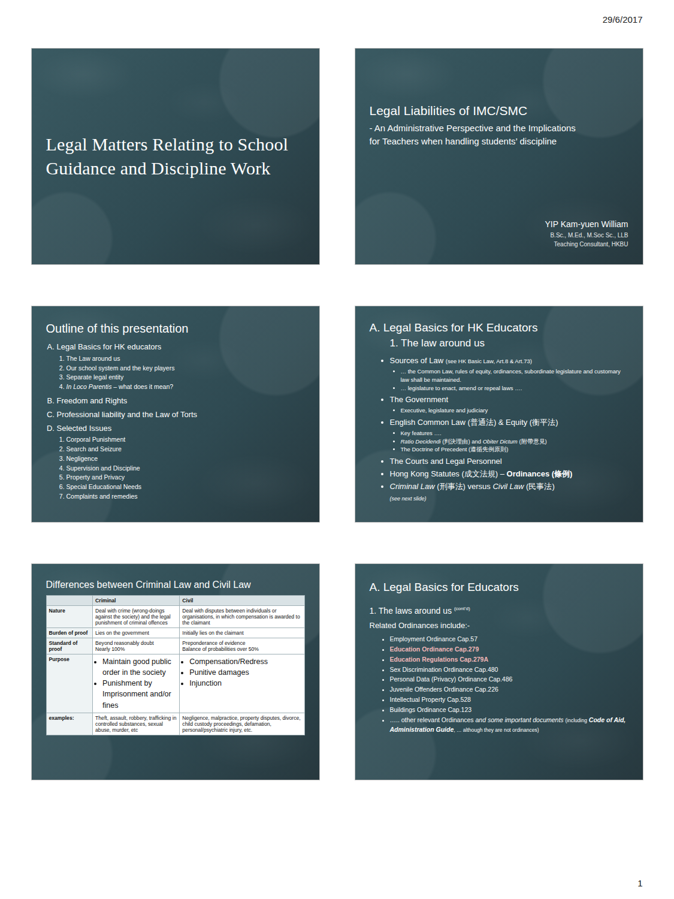29/6/2017
Legal Matters Relating to School
Guidance and Discipline Work
Legal Liabilities of IMC/SMC
- An Administrative Perspective and the Implications
for Teachers when handling students’ discipline
YIP Kam-yuen William
B.Sc., M.Ed., M.Soc Sc., LLB
Teaching Consultant, HKBU
Outline of this presentation
Legal Basics for HK educators
The Law around us
Our school system and the key players
Separate legal entity
In Loco Parentis – what does it mean?
Freedom and Rights
Professional liability and the Law of Torts
Selected Issues
Corporal Punishment
Search and Seizure
Negligence
Supervision and Discipline
Property and Privacy
Special Educational Needs
Complaints and remedies
A. Legal Basics for HK Educators
1. The law around us
Sources of Law (see HK Basic Law, Art.8 & Art.73)
… the Common Law, rules of equity, ordinances, subordinate legislature and customary law shall be maintained.
… legislature to enact, amend or repeal laws ….
The Government
Executive, legislature and judiciary
English Common Law (普通法) & Equity (衡平法)
Key features ….
Ratio Decidendi (判決理由) and Obiter Dictum (附帶意見)
The Doctrine of Precedent (遵循先例原則)
The Courts and Legal Personnel
Hong Kong Statutes (成文法規) – Ordinances (條例)
Criminal Law (刑事法) versus Civil Law (民事法)
(see next slide)
Differences between Criminal Law and Civil Law
| | Criminal | Civil |
| --- | --- | --- |
| Nature | Deal with crime (wrong-doings against the society) and the legal punishment of criminal offences | Deal with disputes between individuals or organisations, in which compensation is awarded to the claimant |
| Burden of proof | Lies on the government | Initially lies on the claimant |
| Standard of proof | Beyond reasonably doubt Nearly 100% | Preponderance of evidence Balance of probabilities over 50% |
| Purpose | Maintain good public order in the society Punishment by Imprisonment and/or fines | Compensation/Redress Punitive damages Injunction |
| examples: | Theft, assault, robbery, trafficking in controlled substances, sexual abuse, murder, etc | Negligence, malpractice, property disputes, divorce, child custody proceedings, defamation, personal/psychiatric injury, etc. |
A. Legal Basics for Educators
1. The laws around us (cont’d)
Related Ordinances include:-
Employment Ordinance Cap.57
Education Ordinance Cap.279
Education Regulations Cap.279A
Sex Discrimination Ordinance Cap.480
Personal Data (Privacy) Ordinance Cap.486
Juvenile Offenders Ordinance Cap.226
Intellectual Property Cap.528
Buildings Ordinance Cap.123
….. other relevant Ordinances and some important documents (including Code of Aid, Administration Guide, … although they are not ordinances)
1